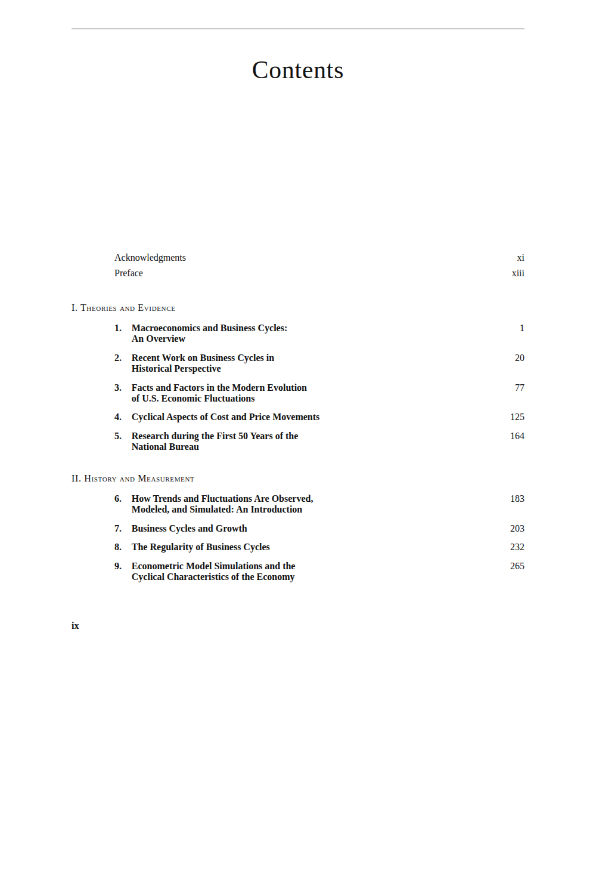Contents
Acknowledgments xi
Preface xiii
I. Theories and Evidence
1. Macroeconomics and Business Cycles:
An Overview 1
2. Recent Work on Business Cycles in
Historical Perspective 20
3. Facts and Factors in the Modern Evolution
of U.S. Economic Fluctuations 77
4. Cyclical Aspects of Cost and Price Movements 125
5. Research during the First 50 Years of the
National Bureau 164
II. History and Measurement
6. How Trends and Fluctuations Are Observed,
Modeled, and Simulated: An Introduction 183
7. Business Cycles and Growth 203
8. The Regularity of Business Cycles 232
9. Econometric Model Simulations and the
Cyclical Characteristics of the Economy 265
ix